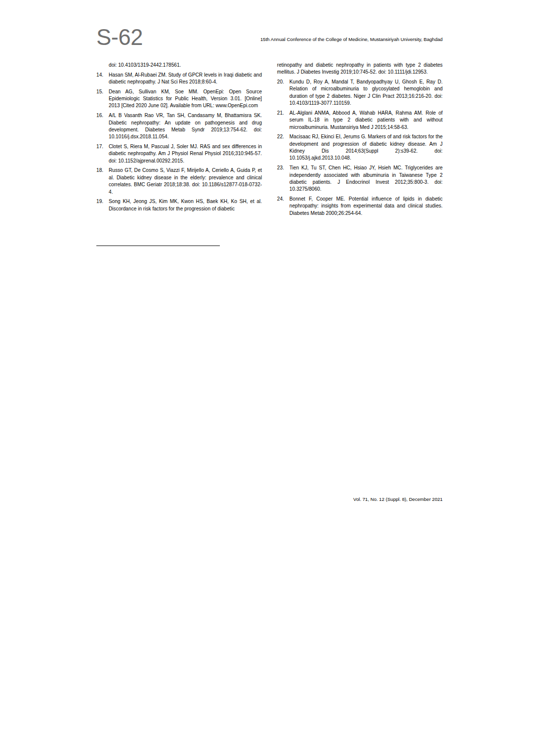S-62
15th Annual Conference of the College of Medicine, Mustansiriyah University, Baghdad
doi: 10.4103/1319-2442.178561.
14. Hasan SM, Al-Rubaei ZM. Study of GPCR levels in Iraqi diabetic and diabetic nephropathy. J Nat Sci Res 2018;8:60-4.
15. Dean AG, Sullivan KM, Soe MM. OpenEpi: Open Source Epidemiologic Statistics for Public Health, Version 3.01. [Online] 2013 [Cited 2020 June 02]. Available from URL: www.OpenEpi.com
16. A/L B Vasanth Rao VR, Tan SH, Candasamy M, Bhattamisra SK. Diabetic nephropathy: An update on pathogenesis and drug development. Diabetes Metab Syndr 2019;13:754-62. doi: 10.1016/j.dsx.2018.11.054.
17. Clotet S, Riera M, Pascual J, Soler MJ. RAS and sex differences in diabetic nephropathy. Am J Physiol Renal Physiol 2016;310:945-57. doi: 10.1152/ajprenal.00292.2015.
18. Russo GT, De Cosmo S, Viazzi F, Mirijello A, Ceriello A, Guida P, et al. Diabetic kidney disease in the elderly: prevalence and clinical correlates. BMC Geriatr 2018;18:38. doi: 10.1186/s12877-018-0732-4.
19. Song KH, Jeong JS, Kim MK, Kwon HS, Baek KH, Ko SH, et al. Discordance in risk factors for the progression of diabetic
retinopathy and diabetic nephropathy in patients with type 2 diabetes mellitus. J Diabetes Investig 2019;10:745-52. doi: 10.1111/jdi.12953.
20. Kundu D, Roy A, Mandal T, Bandyopadhyay U, Ghosh E, Ray D. Relation of microalbuminuria to glycosylated hemoglobin and duration of type 2 diabetes. Niger J Clin Pract 2013;16:216-20. doi: 10.4103/1119-3077.110159.
21. AL-Alglani ANMA, Abbood A, Wahab HARA, Rahma AM. Role of serum IL-18 in type 2 diabetic patients with and without microalbuminuria. Mustansiriya Med J 2015;14:58-63.
22. Macisaac RJ, Ekinci EI, Jerums G. Markers of and risk factors for the development and progression of diabetic kidney disease. Am J Kidney Dis 2014;63(Suppl 2):s39-62. doi: 10.1053/j.ajkd.2013.10.048.
23. Tien KJ, Tu ST, Chen HC, Hsiao JY, Hsieh MC. Triglycerides are independently associated with albuminuria in Taiwanese Type 2 diabetic patients. J Endocrinol Invest 2012;35:800-3. doi: 10.3275/8060.
24. Bonnet F, Cooper ME. Potential influence of lipids in diabetic nephropathy: insights from experimental data and clinical studies. Diabetes Metab 2000;26:254-64.
Vol. 71, No. 12 (Suppl. 8), December 2021